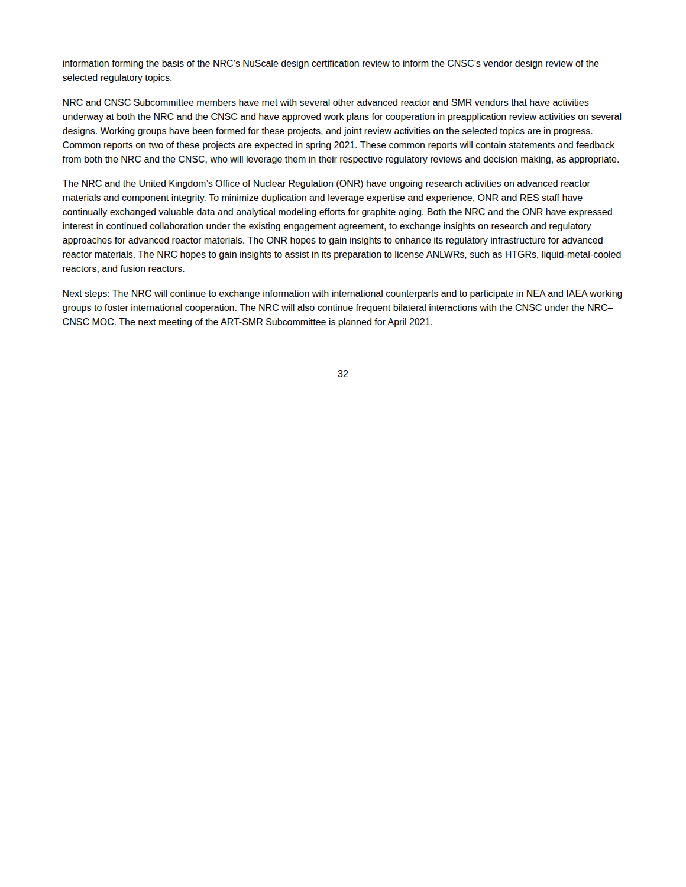information forming the basis of the NRC’s NuScale design certification review to inform the CNSC’s vendor design review of the selected regulatory topics.
NRC and CNSC Subcommittee members have met with several other advanced reactor and SMR vendors that have activities underway at both the NRC and the CNSC and have approved work plans for cooperation in preapplication review activities on several designs. Working groups have been formed for these projects, and joint review activities on the selected topics are in progress. Common reports on two of these projects are expected in spring 2021. These common reports will contain statements and feedback from both the NRC and the CNSC, who will leverage them in their respective regulatory reviews and decision making, as appropriate.
The NRC and the United Kingdom’s Office of Nuclear Regulation (ONR) have ongoing research activities on advanced reactor materials and component integrity. To minimize duplication and leverage expertise and experience, ONR and RES staff have continually exchanged valuable data and analytical modeling efforts for graphite aging. Both the NRC and the ONR have expressed interest in continued collaboration under the existing engagement agreement, to exchange insights on research and regulatory approaches for advanced reactor materials. The ONR hopes to gain insights to enhance its regulatory infrastructure for advanced reactor materials. The NRC hopes to gain insights to assist in its preparation to license ANLWRs, such as HTGRs, liquid-metal-cooled reactors, and fusion reactors.
Next steps: The NRC will continue to exchange information with international counterparts and to participate in NEA and IAEA working groups to foster international cooperation. The NRC will also continue frequent bilateral interactions with the CNSC under the NRC–CNSC MOC. The next meeting of the ART-SMR Subcommittee is planned for April 2021.
32